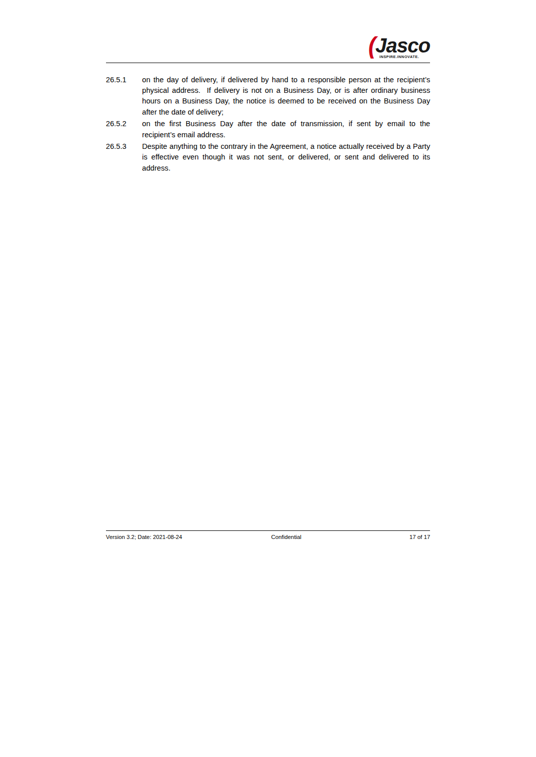(Jasco
INSPIRE.INNOVATE.
26.5.1 on the day of delivery, if delivered by hand to a responsible person at the recipient’s physical address. If delivery is not on a Business Day, or is after ordinary business hours on a Business Day, the notice is deemed to be received on the Business Day after the date of delivery;
26.5.2 on the first Business Day after the date of transmission, if sent by email to the recipient’s email address.
26.5.3 Despite anything to the contrary in the Agreement, a notice actually received by a Party is effective even though it was not sent, or delivered, or sent and delivered to its address.
Version 3.2; Date: 2021-08-24
Confidential
17 of 17